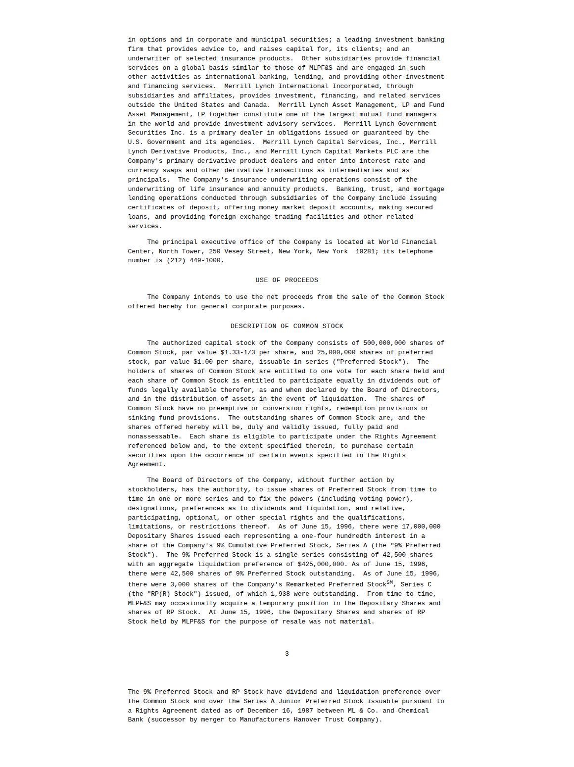in options and in corporate and municipal securities; a leading investment banking firm that provides advice to, and raises capital for, its clients; and an underwriter of selected insurance products. Other subsidiaries provide financial services on a global basis similar to those of MLPF&S and are engaged in such other activities as international banking, lending, and providing other investment and financing services. Merrill Lynch International Incorporated, through subsidiaries and affiliates, provides investment, financing, and related services outside the United States and Canada. Merrill Lynch Asset Management, LP and Fund Asset Management, LP together constitute one of the largest mutual fund managers in the world and provide investment advisory services. Merrill Lynch Government Securities Inc. is a primary dealer in obligations issued or guaranteed by the U.S. Government and its agencies. Merrill Lynch Capital Services, Inc., Merrill Lynch Derivative Products, Inc., and Merrill Lynch Capital Markets PLC are the Company's primary derivative product dealers and enter into interest rate and currency swaps and other derivative transactions as intermediaries and as principals. The Company's insurance underwriting operations consist of the underwriting of life insurance and annuity products. Banking, trust, and mortgage lending operations conducted through subsidiaries of the Company include issuing certificates of deposit, offering money market deposit accounts, making secured loans, and providing foreign exchange trading facilities and other related services.
The principal executive office of the Company is located at World Financial Center, North Tower, 250 Vesey Street, New York, New York 10281; its telephone number is (212) 449-1000.
USE OF PROCEEDS
The Company intends to use the net proceeds from the sale of the Common Stock offered hereby for general corporate purposes.
DESCRIPTION OF COMMON STOCK
The authorized capital stock of the Company consists of 500,000,000 shares of Common Stock, par value $1.33-1/3 per share, and 25,000,000 shares of preferred stock, par value $1.00 per share, issuable in series ("Preferred Stock"). The holders of shares of Common Stock are entitled to one vote for each share held and each share of Common Stock is entitled to participate equally in dividends out of funds legally available therefor, as and when declared by the Board of Directors, and in the distribution of assets in the event of liquidation. The shares of Common Stock have no preemptive or conversion rights, redemption provisions or sinking fund provisions. The outstanding shares of Common Stock are, and the shares offered hereby will be, duly and validly issued, fully paid and nonassessable. Each share is eligible to participate under the Rights Agreement referenced below and, to the extent specified therein, to purchase certain securities upon the occurrence of certain events specified in the Rights Agreement.
The Board of Directors of the Company, without further action by stockholders, has the authority, to issue shares of Preferred Stock from time to time in one or more series and to fix the powers (including voting power), designations, preferences as to dividends and liquidation, and relative, participating, optional, or other special rights and the qualifications, limitations, or restrictions thereof. As of June 15, 1996, there were 17,000,000 Depositary Shares issued each representing a one-four hundredth interest in a share of the Company's 9% Cumulative Preferred Stock, Series A (the "9% Preferred Stock"). The 9% Preferred Stock is a single series consisting of 42,500 shares with an aggregate liquidation preference of $425,000,000. As of June 15, 1996, there were 42,500 shares of 9% Preferred Stock outstanding. As of June 15, 1996, there were 3,000 shares of the Company's Remarketed Preferred StockSM, Series C (the "RP(R) Stock") issued, of which 1,938 were outstanding. From time to time, MLPF&S may occasionally acquire a temporary position in the Depositary Shares and shares of RP Stock. At June 15, 1996, the Depositary Shares and shares of RP Stock held by MLPF&S for the purpose of resale was not material.
3
The 9% Preferred Stock and RP Stock have dividend and liquidation preference over the Common Stock and over the Series A Junior Preferred Stock issuable pursuant to a Rights Agreement dated as of December 16, 1987 between ML & Co. and Chemical Bank (successor by merger to Manufacturers Hanover Trust Company).